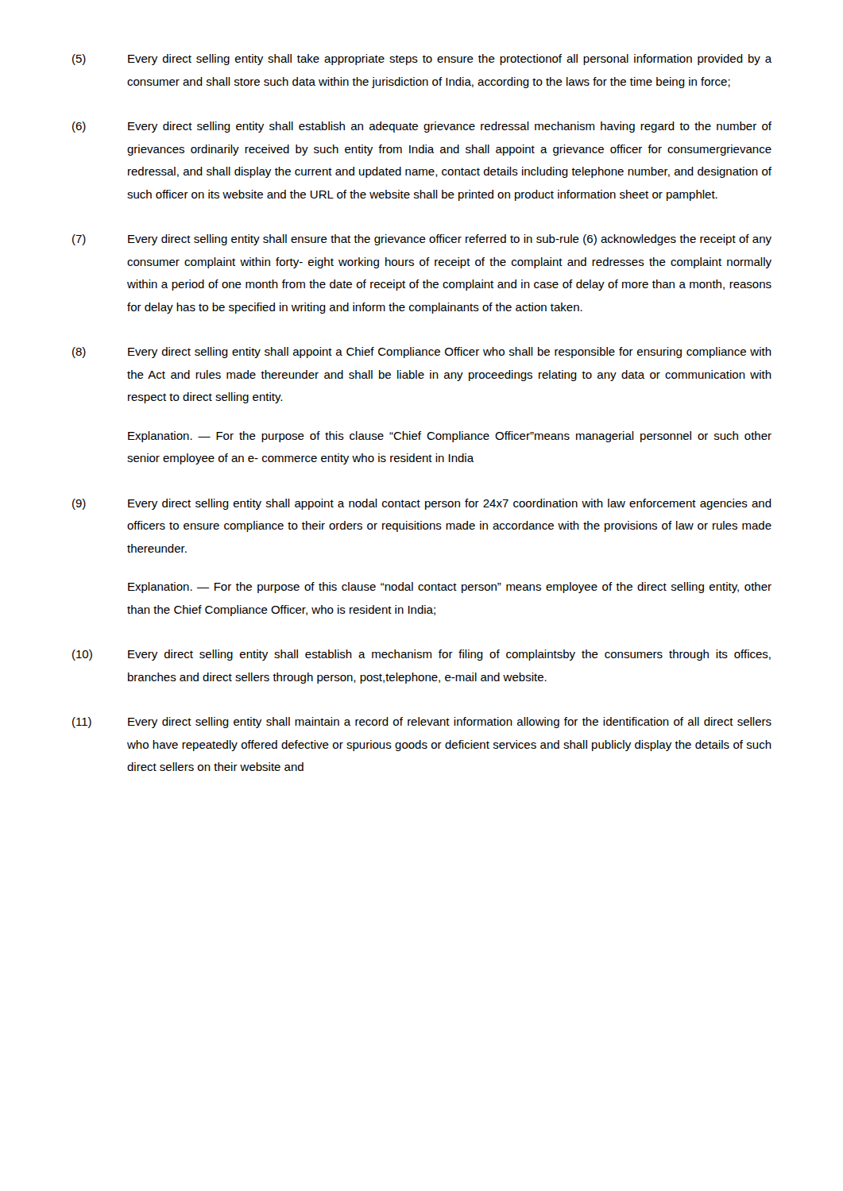(5)
Every direct selling entity shall take appropriate steps to ensure the protectionof all personal information provided by a consumer and shall store such data within the jurisdiction of India, according to the laws for the time being in force;
(6)
Every direct selling entity shall establish an adequate grievance redressal mechanism having regard to the number of grievances ordinarily received by such entity from India and shall appoint a grievance officer for consumergrievance redressal, and shall display the current and updated name, contact details including telephone number, and designation of such officer on its website and the URL of the website shall be printed on product information sheet or pamphlet.
(7)
Every direct selling entity shall ensure that the grievance officer referred to in sub-rule (6) acknowledges the receipt of any consumer complaint within forty- eight working hours of receipt of the complaint and redresses the complaint normally within a period of one month from the date of receipt of the complaint and in case of delay of more than a month, reasons for delay has to be specified in writing and inform the complainants of the action taken.
(8)
Every direct selling entity shall appoint a Chief Compliance Officer who shall be responsible for ensuring compliance with the Act and rules made thereunder and shall be liable in any proceedings relating to any data or communication with respect to direct selling entity.
Explanation. — For the purpose of this clause “Chief Compliance Officer”means managerial personnel or such other senior employee of an e- commerce entity who is resident in India
(9)
Every direct selling entity shall appoint a nodal contact person for 24x7 coordination with law enforcement agencies and officers to ensure compliance to their orders or requisitions made in accordance with the provisions of law or rules made thereunder.
Explanation. — For the purpose of this clause “nodal contact person” means employee of the direct selling entity, other than the Chief Compliance Officer, who is resident in India;
(10)
Every direct selling entity shall establish a mechanism for filing of complaintsby the consumers through its offices, branches and direct sellers through person, post,telephone, e-mail and website.
(11)
Every direct selling entity shall maintain a record of relevant information allowing for the identification of all direct sellers who have repeatedly offered defective or spurious goods or deficient services and shall publicly display the details of such direct sellers on their website and